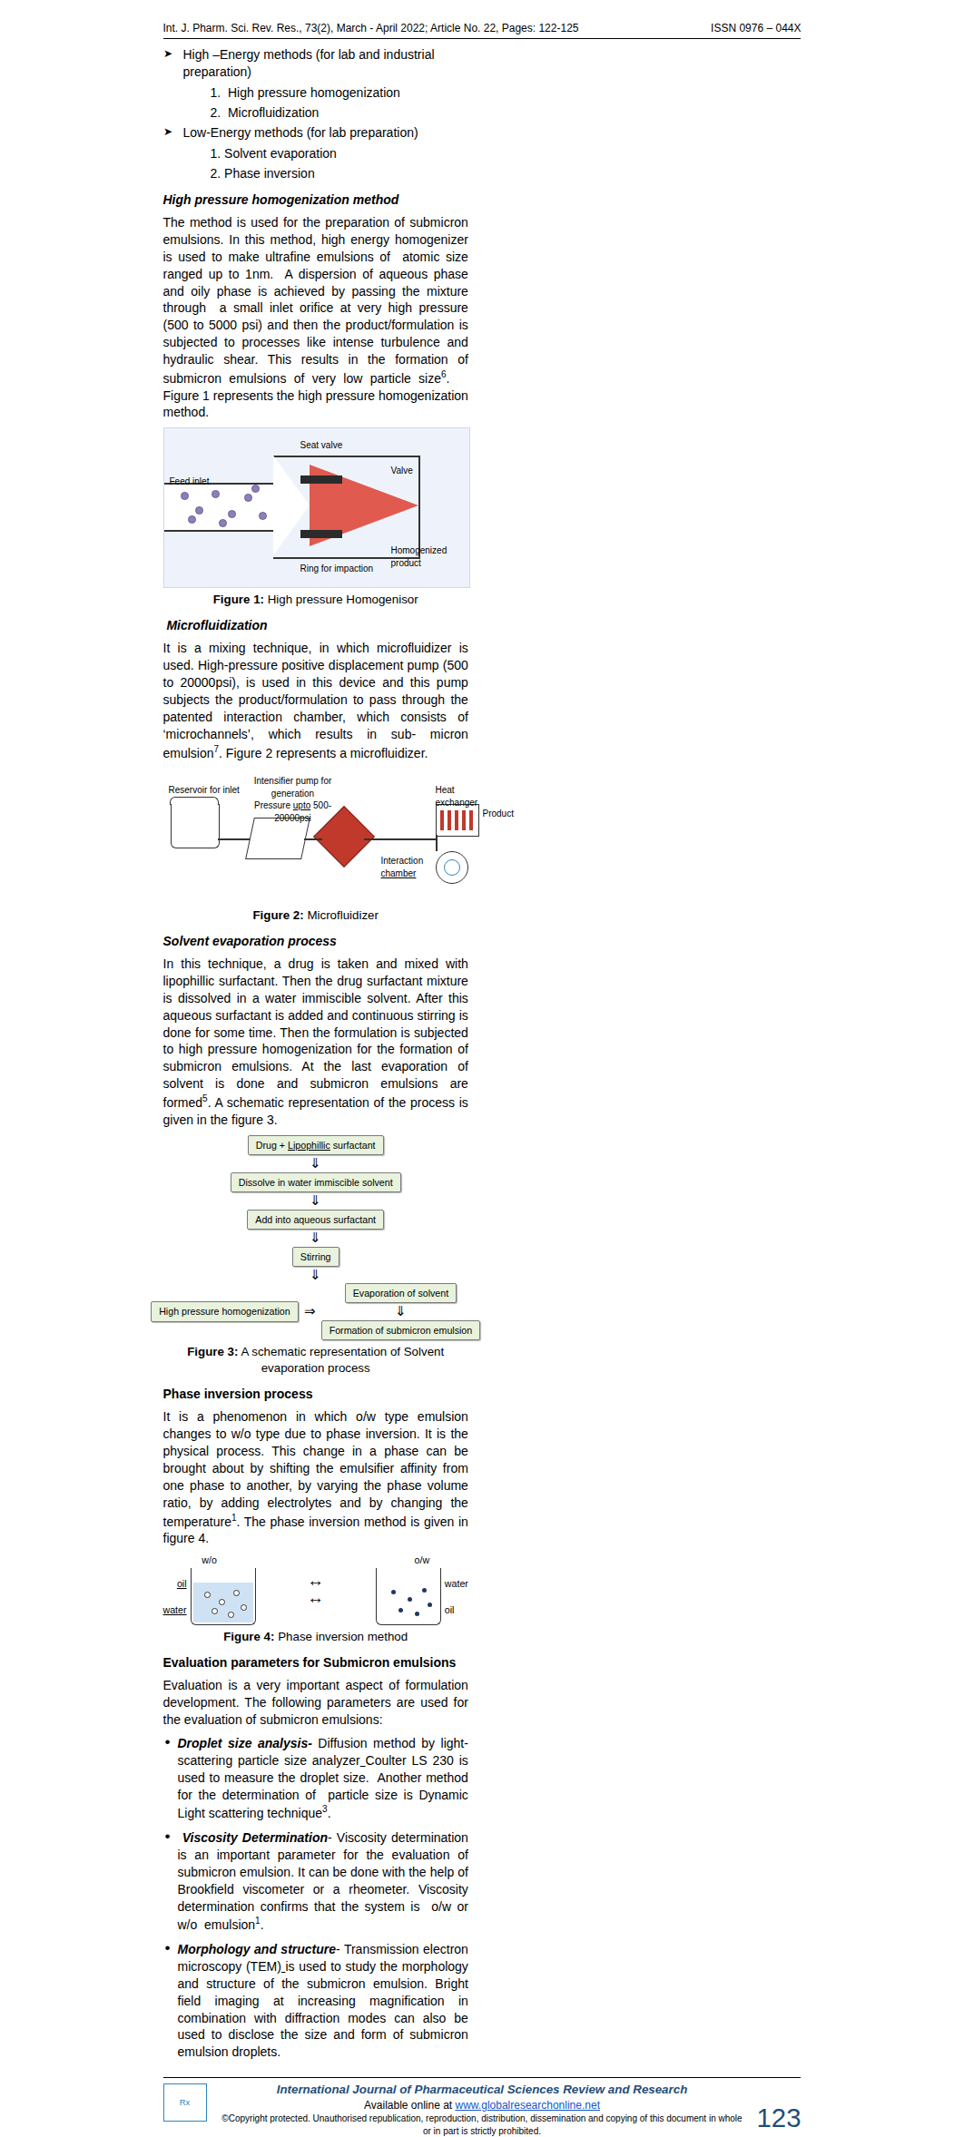Int. J. Pharm. Sci. Rev. Res., 73(2), March - April 2022; Article No. 22, Pages: 122-125 ISSN 0976 – 044X
High –Energy methods (for lab and industrial preparation)
1. High pressure homogenization
2. Microfluidization
Low-Energy methods (for lab preparation)
1. Solvent evaporation
2. Phase inversion
High pressure homogenization method
The method is used for the preparation of submicron emulsions. In this method, high energy homogenizer is used to make ultrafine emulsions of atomic size ranged up to 1nm. A dispersion of aqueous phase and oily phase is achieved by passing the mixture through a small inlet orifice at very high pressure (500 to 5000 psi) and then the product/formulation is subjected to processes like intense turbulence and hydraulic shear. This results in the formation of submicron emulsions of very low particle size6. Figure 1 represents the high pressure homogenization method.
Seat valve
Feed inlet
Valve
Ring for impaction
Homogenized
product
Figure 1: High pressure Homogenisor
Microfluidization
It is a mixing technique, in which microfluidizer is used. High-pressure positive displacement pump (500 to 20000psi), is used in this device and this pump subjects the product/formulation to pass through the patented interaction chamber, which consists of ‘microchannels’, which results in sub- micron emulsion7. Figure 2 represents a microfluidizer.
Reservoir for inlet
Intensifier pump for generation
Pressure upto 500-20000psi
Heat exchanger
Product
Interaction
chamber
Figure 2: Microfluidizer
Solvent evaporation process
In this technique, a drug is taken and mixed with lipophillic surfactant. Then the drug surfactant mixture is dissolved in a water immiscible solvent. After this aqueous surfactant is added and continuous stirring is done for some time. Then the formulation is subjected to high pressure homogenization for the formation of submicron emulsions. At the last evaporation of solvent is done and submicron emulsions are formed5. A schematic representation of the process is given in the figure 3.
Drug + Lipophillic surfactant
⇓
Dissolve in water immiscible solvent
⇓
Add into aqueous surfactant
⇓
Stirring
⇓
High pressure homogenization
⇒
Evaporation of solvent
⇓
Formation of submicron emulsion
Figure 3: A schematic representation of Solvent evaporation process
Phase inversion process
It is a phenomenon in which o/w type emulsion changes to w/o type due to phase inversion. It is the physical process. This change in a phase can be brought about by shifting the emulsifier affinity from one phase to another, by varying the phase volume ratio, by adding electrolytes and by changing the temperature1. The phase inversion method is given in figure 4.
w/o
oil water
↔
↔
o/w
water oil
Figure 4: Phase inversion method
Evaluation parameters for Submicron emulsions
Evaluation is a very important aspect of formulation development. The following parameters are used for the evaluation of submicron emulsions:
Droplet size analysis- Diffusion method by light-scattering particle size analyzer Coulter LS 230 is used to measure the droplet size. Another method for the determination of particle size is Dynamic Light scattering technique3.
Viscosity Determination- Viscosity determination is an important parameter for the evaluation of submicron emulsion. It can be done with the help of Brookfield viscometer or a rheometer. Viscosity determination confirms that the system is o/w or w/o emulsion1.
Morphology and structure- Transmission electron microscopy (TEM) is used to study the morphology and structure of the submicron emulsion. Bright field imaging at increasing magnification in combination with diffraction modes can also be used to disclose the size and form of submicron emulsion droplets.
Rx
International Journal of Pharmaceutical Sciences Review and Research
Available online at www.globalresearchonline.net
©Copyright protected. Unauthorised republication, reproduction, distribution, dissemination and copying of this document in whole or in part is strictly prohibited.
123